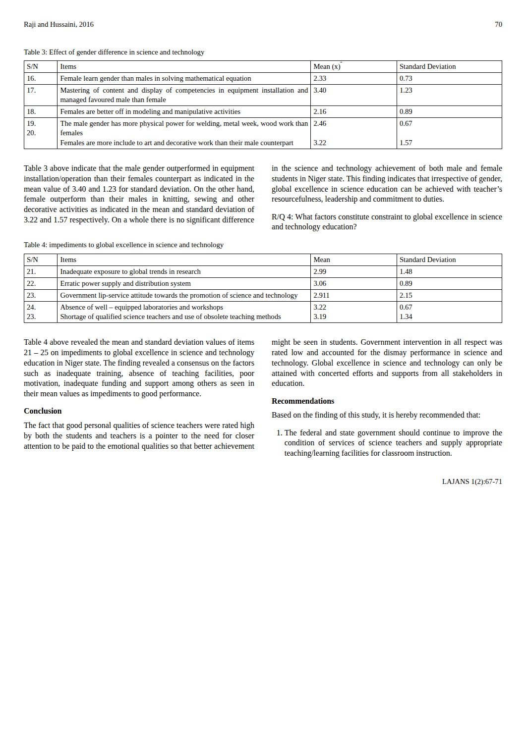Raji and Hussaini, 2016 70
Table 3: Effect of gender difference in science and technology
| S/N | Items | Mean (x) | Standard Deviation |
| --- | --- | --- | --- |
| 16. | Female learn gender than males in solving mathematical equation | 2.33 | 0.73 |
| 17. | Mastering of content and display of competencies in equipment installation and managed favoured male than female | 3.40 | 1.23 |
| 18. | Females are better off in modeling and manipulative activities | 2.16 | 0.89 |
| 19. 20. | The male gender has more physical power for welding, metal week, wood work than females Females are more include to art and decorative work than their male counterpart | 2.46 3.22 | 0.67 1.57 |
Table 3 above indicate that the male gender outperformed in equipment installation/operation than their females counterpart as indicated in the mean value of 3.40 and 1.23 for standard deviation. On the other hand, female outperform than their males in knitting, sewing and other decorative activities as indicated in the mean and standard deviation of 3.22 and 1.57 respectively. On a whole there is no significant difference in the science and technology achievement of both male and female students in Niger state. This finding indicates that irrespective of gender, global excellence in science education can be achieved with teacher’s resourcefulness, leadership and commitment to duties.
R/Q 4: What factors constitute constraint to global excellence in science and technology education?
Table 4: impediments to global excellence in science and technology
| S/N | Items | Mean | Standard Deviation |
| --- | --- | --- | --- |
| 21. | Inadequate exposure to global trends in research | 2.99 | 1.48 |
| 22. | Erratic power supply and distribution system | 3.06 | 0.89 |
| 23. | Government lip-service attitude towards the promotion of science and technology | 2.911 | 2.15 |
| 24. 23. | Absence of well – equipped laboratories and workshops Shortage of qualified science teachers and use of obsolete teaching methods | 3.22 3.19 | 0.67 1.34 |
Table 4 above revealed the mean and standard deviation values of items 21 – 25 on impediments to global excellence in science and technology education in Niger state. The finding revealed a consensus on the factors such as inadequate training, absence of teaching facilities, poor motivation, inadequate funding and support among others as seen in their mean values as impediments to good performance.
Conclusion
The fact that good personal qualities of science teachers were rated high by both the students and teachers is a pointer to the need for closer attention to be paid to the emotional qualities so that better achievement might be seen in students. Government intervention in all respect was rated low and accounted for the dismay performance in science and technology. Global excellence in science and technology can only be attained with concerted efforts and supports from all stakeholders in education.
Recommendations
Based on the finding of this study, it is hereby recommended that:
The federal and state government should continue to improve the condition of services of science teachers and supply appropriate teaching/learning facilities for classroom instruction.
LAJANS 1(2):67-71